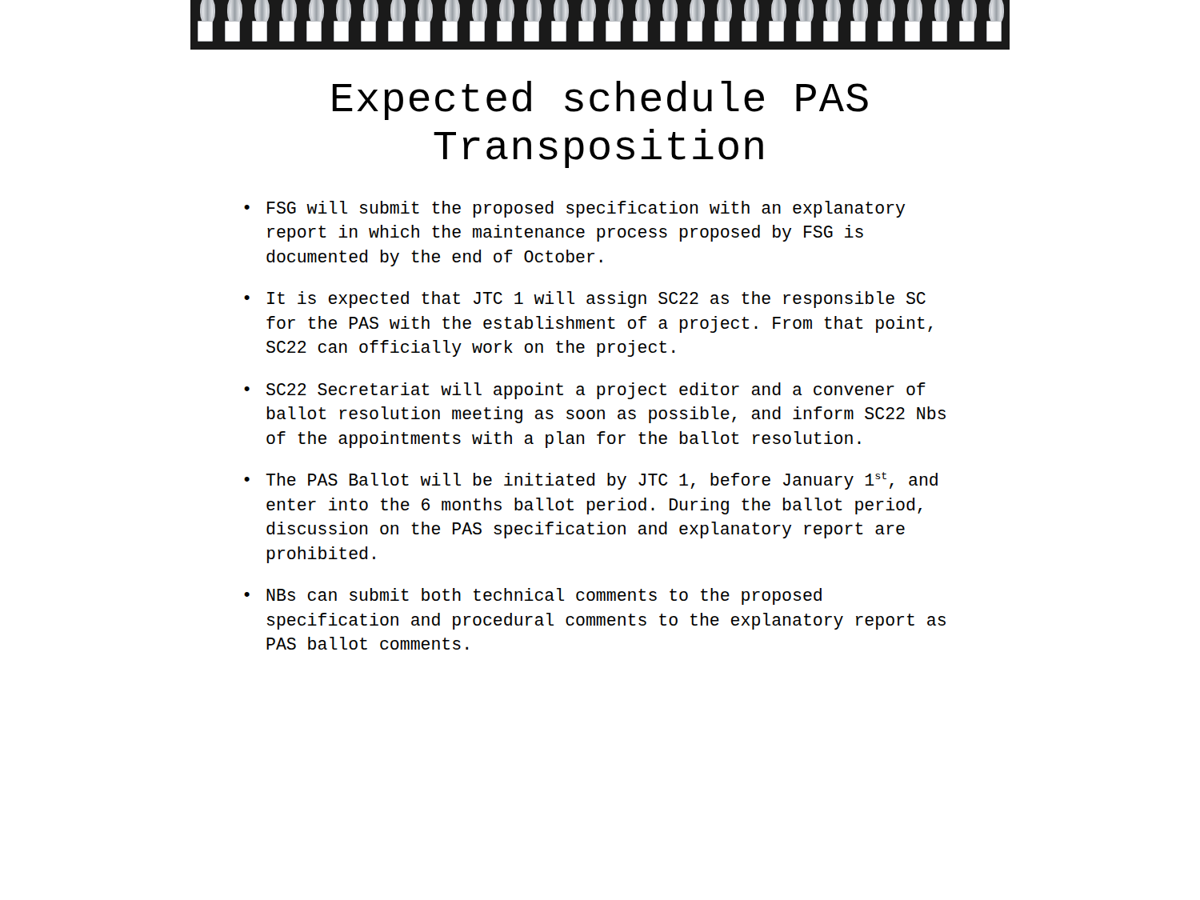Expected schedule PAS
Transposition
FSG will submit the proposed specification with an explanatory report in which the maintenance process proposed by FSG is documented by the end of October.
It is expected that JTC 1 will assign SC22 as the responsible SC for the PAS with the establishment of a project. From that point, SC22 can officially work on the project.
SC22 Secretariat will appoint a project editor and a convener of ballot resolution meeting as soon as possible, and inform SC22 Nbs of the appointments with a plan for the ballot resolution.
The PAS Ballot will be initiated by JTC 1, before January 1st, and enter into the 6 months ballot period. During the ballot period, discussion on the PAS specification and explanatory report are prohibited.
NBs can submit both technical comments to the proposed specification and procedural comments to the explanatory report as PAS ballot comments.